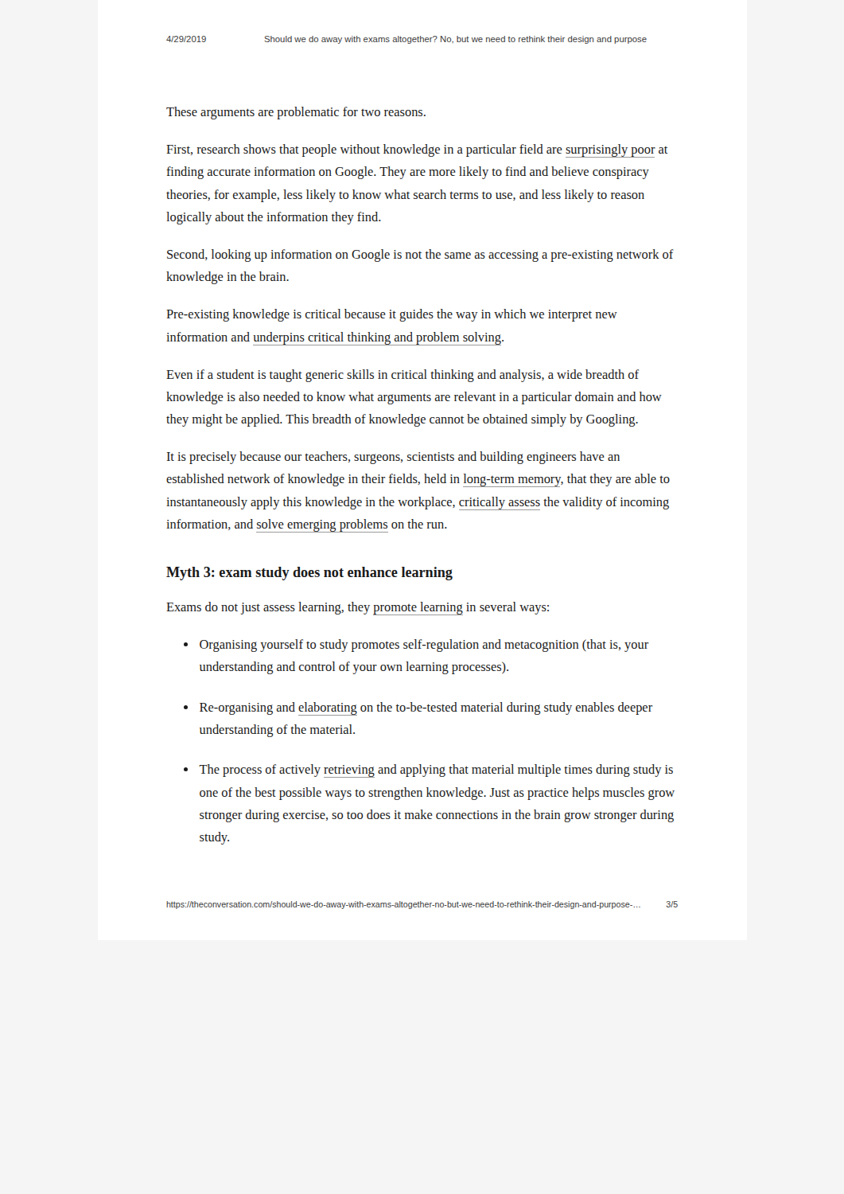4/29/2019 Should we do away with exams altogether? No, but we need to rethink their design and purpose
These arguments are problematic for two reasons.
First, research shows that people without knowledge in a particular field are surprisingly poor at finding accurate information on Google. They are more likely to find and believe conspiracy theories, for example, less likely to know what search terms to use, and less likely to reason logically about the information they find.
Second, looking up information on Google is not the same as accessing a pre-existing network of knowledge in the brain.
Pre-existing knowledge is critical because it guides the way in which we interpret new information and underpins critical thinking and problem solving.
Even if a student is taught generic skills in critical thinking and analysis, a wide breadth of knowledge is also needed to know what arguments are relevant in a particular domain and how they might be applied. This breadth of knowledge cannot be obtained simply by Googling.
It is precisely because our teachers, surgeons, scientists and building engineers have an established network of knowledge in their fields, held in long-term memory, that they are able to instantaneously apply this knowledge in the workplace, critically assess the validity of incoming information, and solve emerging problems on the run.
Myth 3: exam study does not enhance learning
Exams do not just assess learning, they promote learning in several ways:
Organising yourself to study promotes self-regulation and metacognition (that is, your understanding and control of your own learning processes).
Re-organising and elaborating on the to-be-tested material during study enables deeper understanding of the material.
The process of actively retrieving and applying that material multiple times during study is one of the best possible ways to strengthen knowledge. Just as practice helps muscles grow stronger during exercise, so too does it make connections in the brain grow stronger during study.
https://theconversation.com/should-we-do-away-with-exams-altogether-no-but-we-need-to-rethink-their-design-and-purpose-67647 3/5